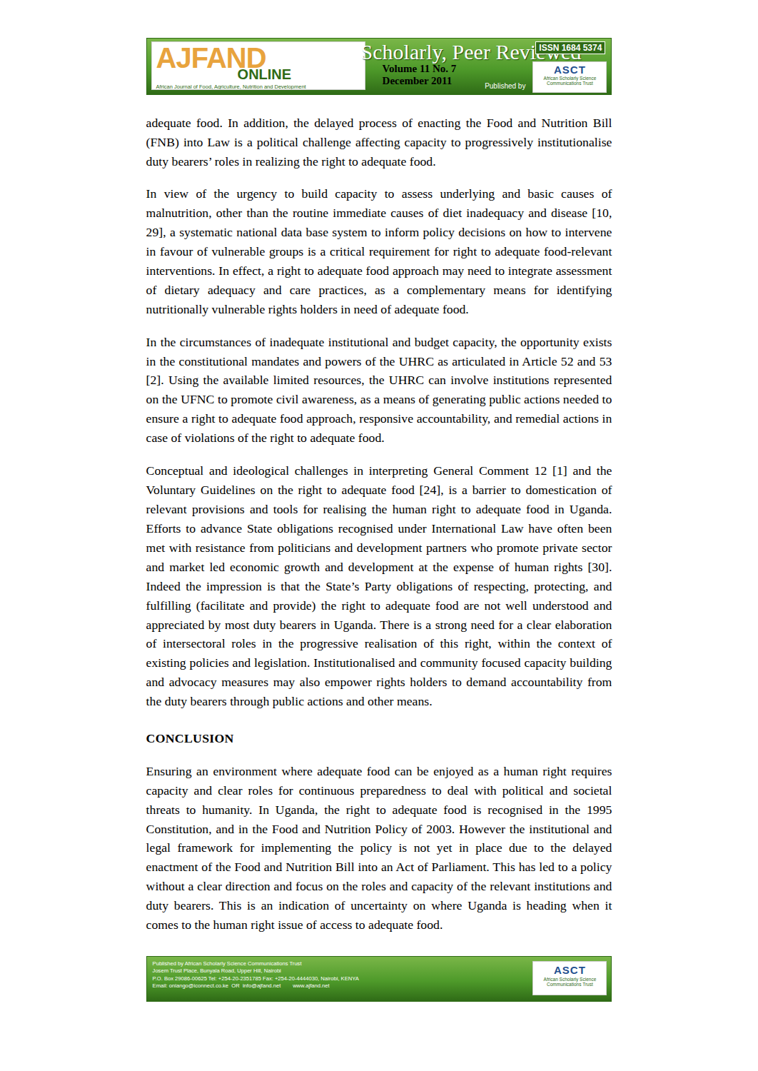AJFAND
ONLINE
African Journal of Food, Agriculture, Nutrition and Development
Scholarly, Peer Reviewed
ISSN 1684 5374
Volume 11 No. 7
December 2011
Published by
ASCT African Scholarly Science
Communications Trust
adequate food. In addition, the delayed process of enacting the Food and Nutrition Bill (FNB) into Law is a political challenge affecting capacity to progressively institutionalise duty bearers’ roles in realizing the right to adequate food.
In view of the urgency to build capacity to assess underlying and basic causes of malnutrition, other than the routine immediate causes of diet inadequacy and disease [10, 29], a systematic national data base system to inform policy decisions on how to intervene in favour of vulnerable groups is a critical requirement for right to adequate food-relevant interventions. In effect, a right to adequate food approach may need to integrate assessment of dietary adequacy and care practices, as a complementary means for identifying nutritionally vulnerable rights holders in need of adequate food.
In the circumstances of inadequate institutional and budget capacity, the opportunity exists in the constitutional mandates and powers of the UHRC as articulated in Article 52 and 53 [2]. Using the available limited resources, the UHRC can involve institutions represented on the UFNC to promote civil awareness, as a means of generating public actions needed to ensure a right to adequate food approach, responsive accountability, and remedial actions in case of violations of the right to adequate food.
Conceptual and ideological challenges in interpreting General Comment 12 [1] and the Voluntary Guidelines on the right to adequate food [24], is a barrier to domestication of relevant provisions and tools for realising the human right to adequate food in Uganda. Efforts to advance State obligations recognised under International Law have often been met with resistance from politicians and development partners who promote private sector and market led economic growth and development at the expense of human rights [30]. Indeed the impression is that the State’s Party obligations of respecting, protecting, and fulfilling (facilitate and provide) the right to adequate food are not well understood and appreciated by most duty bearers in Uganda. There is a strong need for a clear elaboration of intersectoral roles in the progressive realisation of this right, within the context of existing policies and legislation. Institutionalised and community focused capacity building and advocacy measures may also empower rights holders to demand accountability from the duty bearers through public actions and other means.
CONCLUSION
Ensuring an environment where adequate food can be enjoyed as a human right requires capacity and clear roles for continuous preparedness to deal with political and societal threats to humanity. In Uganda, the right to adequate food is recognised in the 1995 Constitution, and in the Food and Nutrition Policy of 2003. However the institutional and legal framework for implementing the policy is not yet in place due to the delayed enactment of the Food and Nutrition Bill into an Act of Parliament. This has led to a policy without a clear direction and focus on the roles and capacity of the relevant institutions and duty bearers. This is an indication of uncertainty on where Uganda is heading when it comes to the human right issue of access to adequate food.
5504
Published by African Scholarly Science Communications Trust
Josem Trust Place, Bunyala Road, Upper Hill, Nairobi
P.O. Box 29086-00625 Tel: +254-20-2351785 Fax: +254-20-4444030, Nairobi, KENYA
Email: oniango@iconnect.co.ke OR info@ajfand.net www.ajfand.net
ASCT African Scholarly Science
Communications Trust